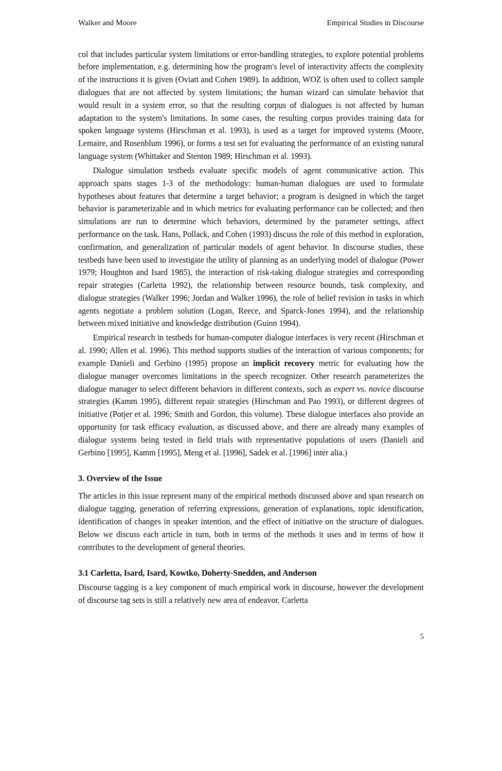Walker and Moore Empirical Studies in Discourse
col that includes particular system limitations or error-handling strategies, to explore potential problems before implementation, e.g. determining how the program's level of interactivity affects the complexity of the instructions it is given (Oviatt and Cohen 1989). In addition, WOZ is often used to collect sample dialogues that are not affected by system limitations; the human wizard can simulate behavior that would result in a system error, so that the resulting corpus of dialogues is not affected by human adaptation to the system's limitations. In some cases, the resulting corpus provides training data for spoken language systems (Hirschman et al. 1993), is used as a target for improved systems (Moore, Lemaire, and Rosenblum 1996), or forms a test set for evaluating the performance of an existing natural language system (Whittaker and Stenton 1989; Hirschman et al. 1993).
Dialogue simulation testbeds evaluate specific models of agent communicative action. This approach spans stages 1-3 of the methodology: human-human dialogues are used to formulate hypotheses about features that determine a target behavior; a program is designed in which the target behavior is parameterizable and in which metrics for evaluating performance can be collected; and then simulations are run to determine which behaviors, determined by the parameter settings, affect performance on the task. Hans, Pollack, and Cohen (1993) discuss the role of this method in exploration, confirmation, and generalization of particular models of agent behavior. In discourse studies, these testbeds have been used to investigate the utility of planning as an underlying model of dialogue (Power 1979; Houghton and Isard 1985), the interaction of risk-taking dialogue strategies and corresponding repair strategies (Carletta 1992), the relationship between resource bounds, task complexity, and dialogue strategies (Walker 1996; Jordan and Walker 1996), the role of belief revision in tasks in which agents negotiate a problem solution (Logan, Reece, and Sparck-Jones 1994), and the relationship between mixed initiative and knowledge distribution (Guinn 1994).
Empirical research in testbeds for human-computer dialogue interfaces is very recent (Hirschman et al. 1990; Allen et al. 1996). This method supports studies of the interaction of various components; for example Danieli and Gerbino (1995) propose an implicit recovery metric for evaluating how the dialogue manager overcomes limitations in the speech recognizer. Other research parameterizes the dialogue manager to select different behaviors in different contexts, such as expert vs. novice discourse strategies (Kamm 1995), different repair strategies (Hirschman and Pao 1993), or different degrees of initiative (Potjer et al. 1996; Smith and Gordon, this volume). These dialogue interfaces also provide an opportunity for task efficacy evaluation, as discussed above, and there are already many examples of dialogue systems being tested in field trials with representative populations of users (Danieli and Gerbino [1995], Kamm [1995], Meng et al. [1996], Sadek et al. [1996] inter alia.)
3. Overview of the Issue
The articles in this issue represent many of the empirical methods discussed above and span research on dialogue tagging, generation of referring expressions, generation of explanations, topic identification, identification of changes in speaker intention, and the effect of initiative on the structure of dialogues. Below we discuss each article in turn, both in terms of the methods it uses and in terms of how it contributes to the development of general theories.
3.1 Carletta, Isard, Isard, Kowtko, Doherty-Snedden, and Anderson
Discourse tagging is a key component of much empirical work in discourse, however the development of discourse tag sets is still a relatively new area of endeavor. Carletta
5